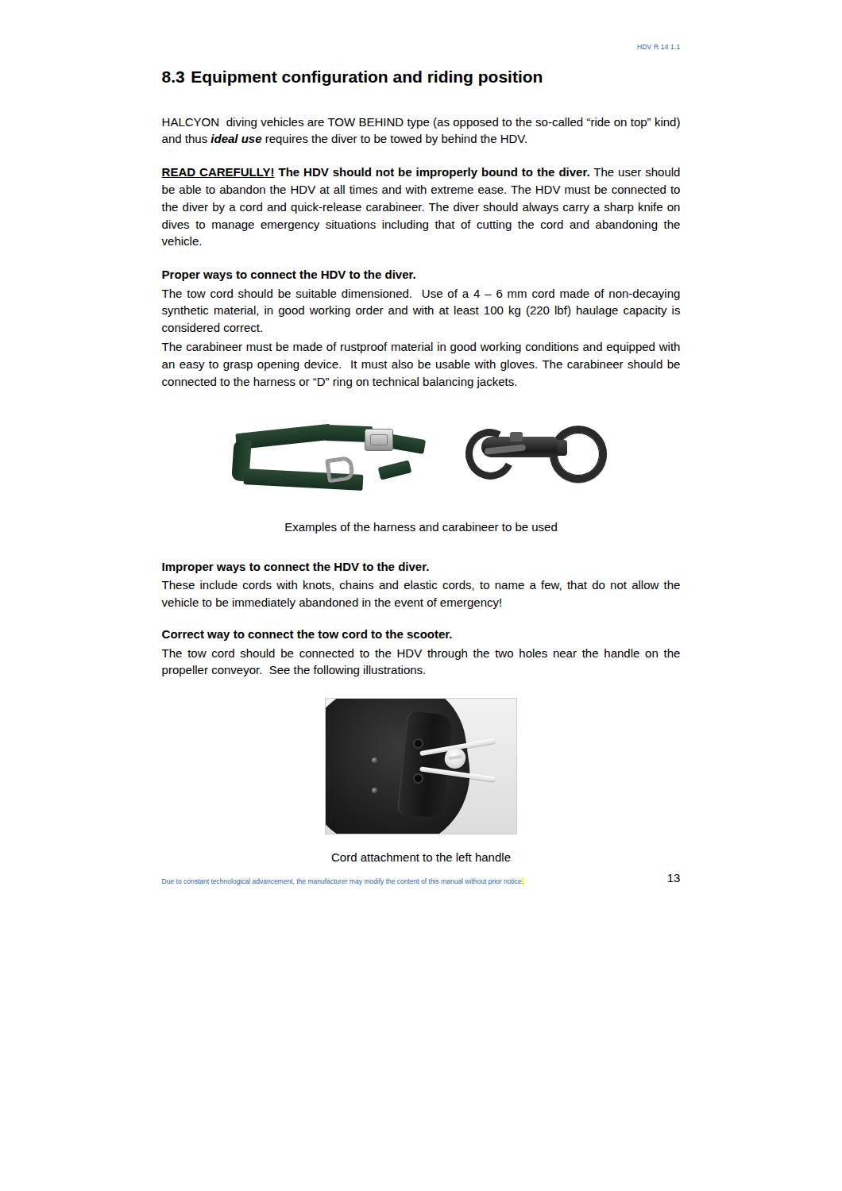HDV R 14 1.1
8.3 Equipment configuration and riding position
HALCYON diving vehicles are TOW BEHIND type (as opposed to the so-called “ride on top” kind) and thus ideal use requires the diver to be towed by behind the HDV.
READ CAREFULLY! The HDV should not be improperly bound to the diver. The user should be able to abandon the HDV at all times and with extreme ease. The HDV must be connected to the diver by a cord and quick-release carabineer. The diver should always carry a sharp knife on dives to manage emergency situations including that of cutting the cord and abandoning the vehicle.
Proper ways to connect the HDV to the diver.
The tow cord should be suitable dimensioned. Use of a 4 – 6 mm cord made of non-decaying synthetic material, in good working order and with at least 100 kg (220 lbf) haulage capacity is considered correct.
The carabineer must be made of rustproof material in good working conditions and equipped with an easy to grasp opening device. It must also be usable with gloves. The carabineer should be connected to the harness or “D” ring on technical balancing jackets.
Examples of the harness and carabineer to be used
Improper ways to connect the HDV to the diver.
These include cords with knots, chains and elastic cords, to name a few, that do not allow the vehicle to be immediately abandoned in the event of emergency!
Correct way to connect the tow cord to the scooter.
The tow cord should be connected to the HDV through the two holes near the handle on the propeller conveyor. See the following illustrations.
Cord attachment to the left handle
Due to constant technological advancement, the manufacturer may modify the content of this manual without prior notice.
13